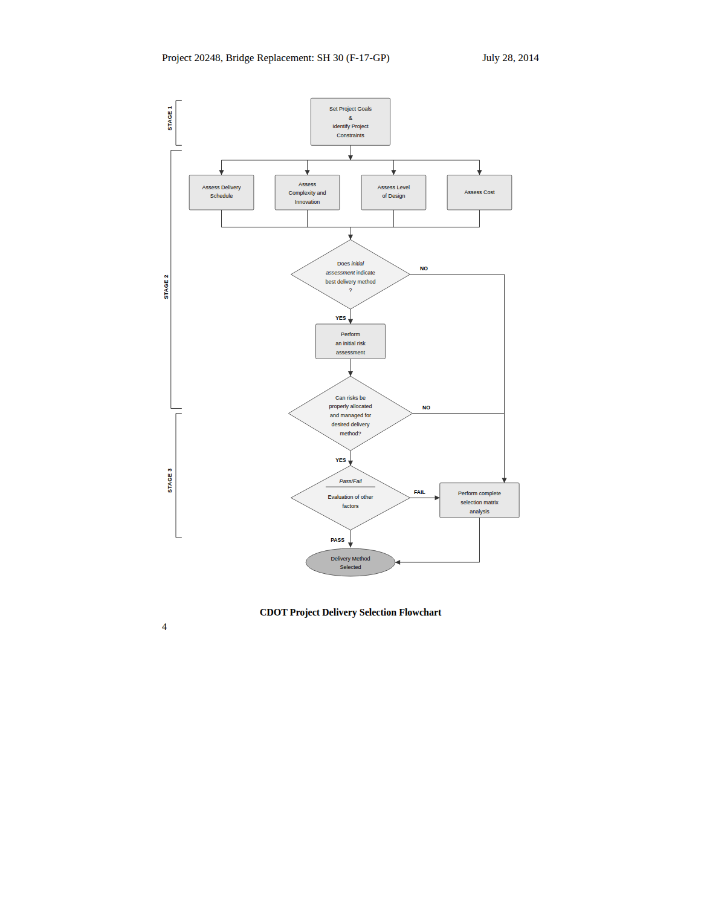Project 20248, Bridge Replacement: SH 30 (F-17-GP)
July 28, 2014
STAGE 1 STAGE 2 STAGE 3 Set Project Goals & Identify Project Constraints Assess Delivery Schedule Assess Complexity and Innovation Assess Level of Design Assess Cost Does initial assessment indicate best delivery method ? NO YES Perform an initial risk assessment Can risks be properly allocated and managed for desired delivery method? NO YES Pass/Fail Evaluation of other factors FAIL Perform complete selection matrix analysis PASS Delivery Method Selected
CDOT Project Delivery Selection Flowchart
4